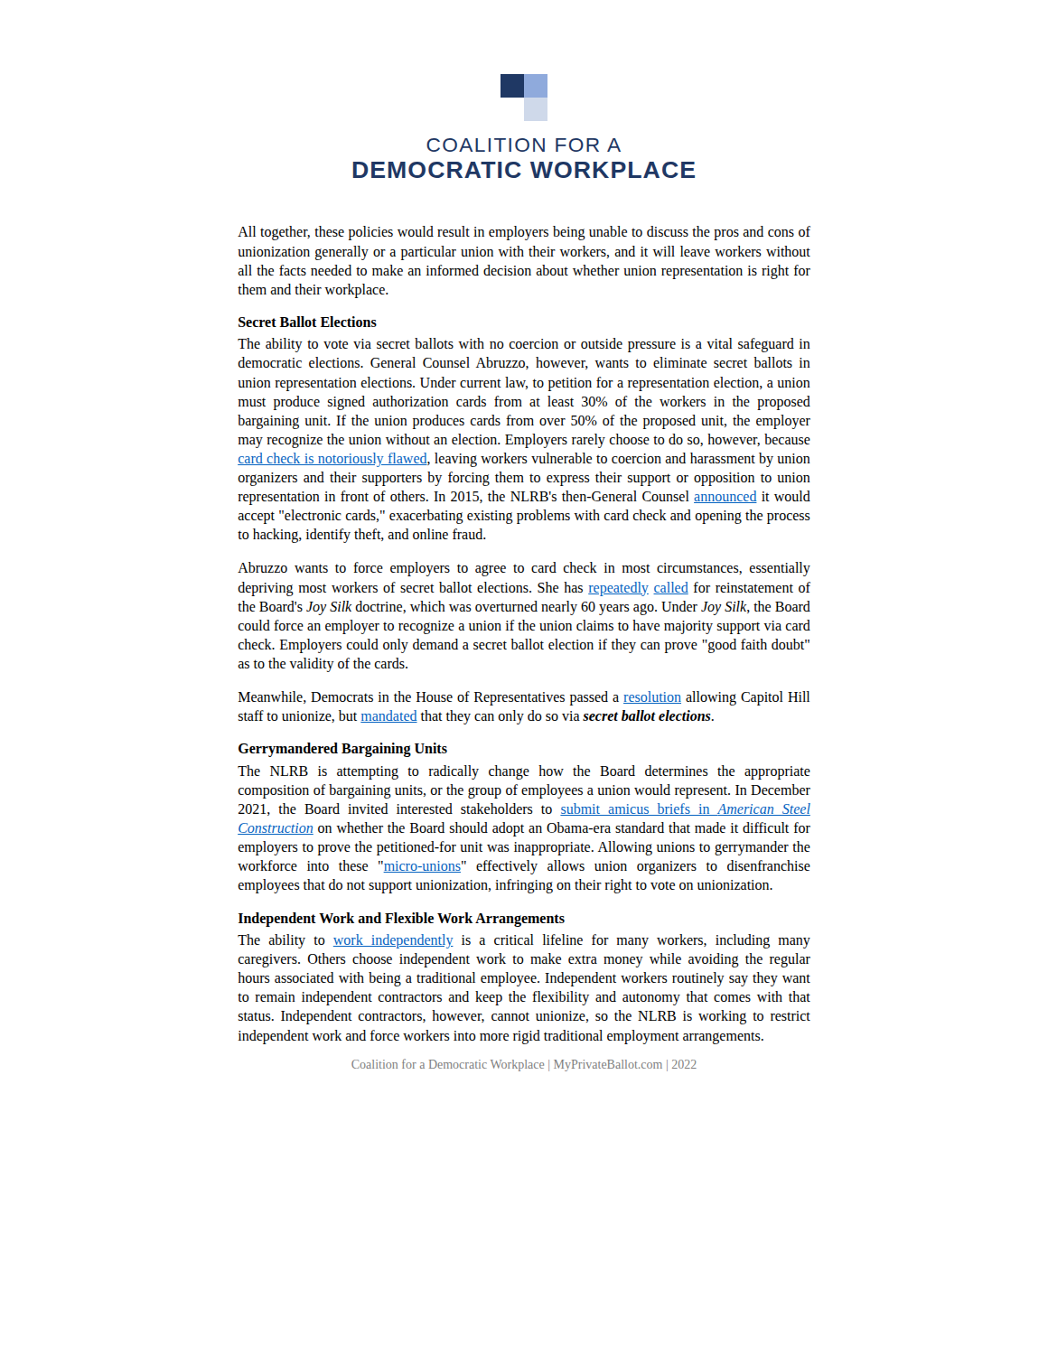COALITION FOR A
DEMOCRATIC WORKPLACE
All together, these policies would result in employers being unable to discuss the pros and cons of unionization generally or a particular union with their workers, and it will leave workers without all the facts needed to make an informed decision about whether union representation is right for them and their workplace.
Secret Ballot Elections
The ability to vote via secret ballots with no coercion or outside pressure is a vital safeguard in democratic elections. General Counsel Abruzzo, however, wants to eliminate secret ballots in union representation elections. Under current law, to petition for a representation election, a union must produce signed authorization cards from at least 30% of the workers in the proposed bargaining unit. If the union produces cards from over 50% of the proposed unit, the employer may recognize the union without an election. Employers rarely choose to do so, however, because card check is notoriously flawed, leaving workers vulnerable to coercion and harassment by union organizers and their supporters by forcing them to express their support or opposition to union representation in front of others. In 2015, the NLRB's then-General Counsel announced it would accept "electronic cards," exacerbating existing problems with card check and opening the process to hacking, identify theft, and online fraud.
Abruzzo wants to force employers to agree to card check in most circumstances, essentially depriving most workers of secret ballot elections. She has repeatedly called for reinstatement of the Board's Joy Silk doctrine, which was overturned nearly 60 years ago. Under Joy Silk, the Board could force an employer to recognize a union if the union claims to have majority support via card check. Employers could only demand a secret ballot election if they can prove "good faith doubt" as to the validity of the cards.
Meanwhile, Democrats in the House of Representatives passed a resolution allowing Capitol Hill staff to unionize, but mandated that they can only do so via secret ballot elections.
Gerrymandered Bargaining Units
The NLRB is attempting to radically change how the Board determines the appropriate composition of bargaining units, or the group of employees a union would represent. In December 2021, the Board invited interested stakeholders to submit amicus briefs in American Steel Construction on whether the Board should adopt an Obama-era standard that made it difficult for employers to prove the petitioned-for unit was inappropriate. Allowing unions to gerrymander the workforce into these "micro-unions" effectively allows union organizers to disenfranchise employees that do not support unionization, infringing on their right to vote on unionization.
Independent Work and Flexible Work Arrangements
The ability to work independently is a critical lifeline for many workers, including many caregivers. Others choose independent work to make extra money while avoiding the regular hours associated with being a traditional employee. Independent workers routinely say they want to remain independent contractors and keep the flexibility and autonomy that comes with that status. Independent contractors, however, cannot unionize, so the NLRB is working to restrict independent work and force workers into more rigid traditional employment arrangements.
Coalition for a Democratic Workplace | MyPrivateBallot.com | 2022